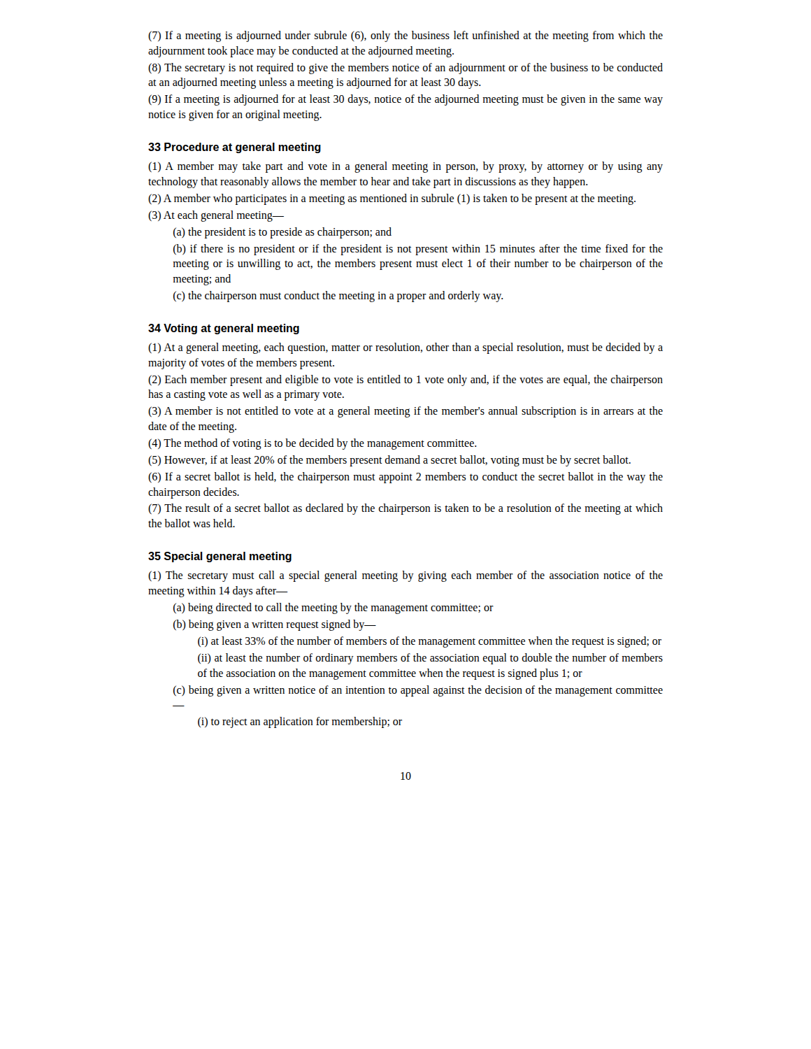(7) If a meeting is adjourned under subrule (6), only the business left unfinished at the meeting from which the adjournment took place may be conducted at the adjourned meeting.
(8) The secretary is not required to give the members notice of an adjournment or of the business to be conducted at an adjourned meeting unless a meeting is adjourned for at least 30 days.
(9) If a meeting is adjourned for at least 30 days, notice of the adjourned meeting must be given in the same way notice is given for an original meeting.
33 Procedure at general meeting
(1) A member may take part and vote in a general meeting in person, by proxy, by attorney or by using any technology that reasonably allows the member to hear and take part in discussions as they happen.
(2) A member who participates in a meeting as mentioned in subrule (1) is taken to be present at the meeting.
(3) At each general meeting—
(a) the president is to preside as chairperson; and
(b) if there is no president or if the president is not present within 15 minutes after the time fixed for the meeting or is unwilling to act, the members present must elect 1 of their number to be chairperson of the meeting; and
(c) the chairperson must conduct the meeting in a proper and orderly way.
34 Voting at general meeting
(1) At a general meeting, each question, matter or resolution, other than a special resolution, must be decided by a majority of votes of the members present.
(2) Each member present and eligible to vote is entitled to 1 vote only and, if the votes are equal, the chairperson has a casting vote as well as a primary vote.
(3) A member is not entitled to vote at a general meeting if the member's annual subscription is in arrears at the date of the meeting.
(4) The method of voting is to be decided by the management committee.
(5) However, if at least 20% of the members present demand a secret ballot, voting must be by secret ballot.
(6) If a secret ballot is held, the chairperson must appoint 2 members to conduct the secret ballot in the way the chairperson decides.
(7) The result of a secret ballot as declared by the chairperson is taken to be a resolution of the meeting at which the ballot was held.
35 Special general meeting
(1) The secretary must call a special general meeting by giving each member of the association notice of the meeting within 14 days after—
(a) being directed to call the meeting by the management committee; or
(b) being given a written request signed by—
(i) at least 33% of the number of members of the management committee when the request is signed; or
(ii) at least the number of ordinary members of the association equal to double the number of members of the association on the management committee when the request is signed plus 1; or
(c) being given a written notice of an intention to appeal against the decision of the management committee—
(i) to reject an application for membership; or
10